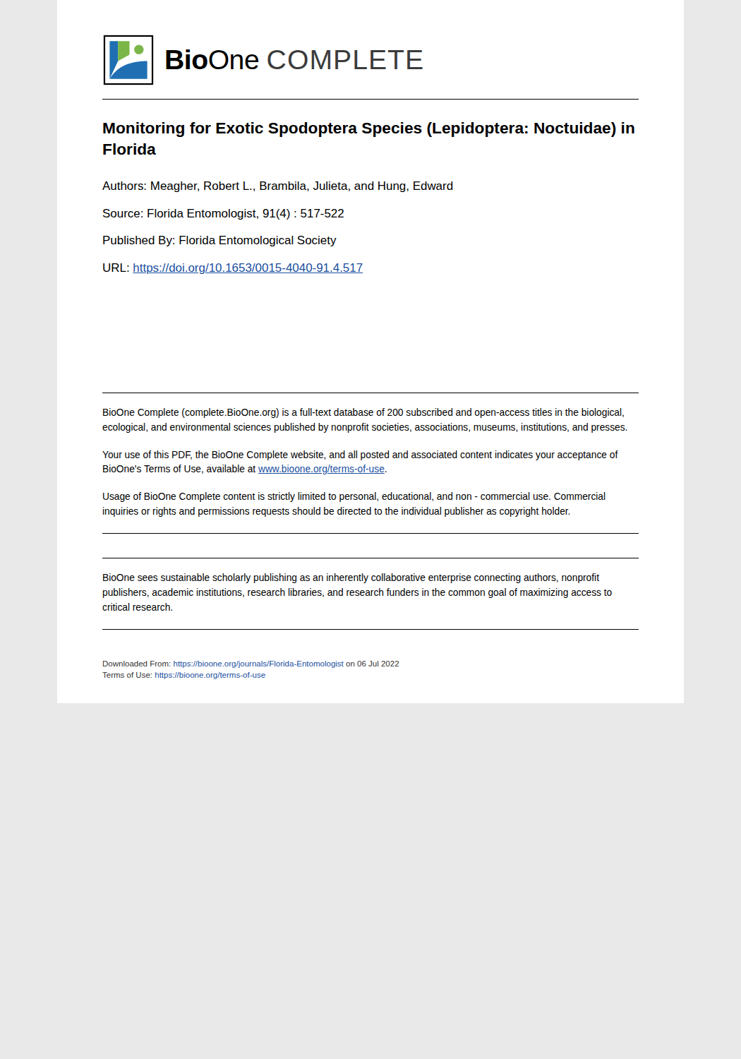Bio One COMPLETE
Monitoring for Exotic Spodoptera Species (Lepidoptera: Noctuidae) in Florida
Authors: Meagher, Robert L., Brambila, Julieta, and Hung, Edward
Source: Florida Entomologist, 91(4) : 517-522
Published By: Florida Entomological Society
URL: https://doi.org/10.1653/0015-4040-91.4.517
BioOne Complete (complete.BioOne.org) is a full-text database of 200 subscribed and open-access titles in the biological, ecological, and environmental sciences published by nonprofit societies, associations, museums, institutions, and presses.
Your use of this PDF, the BioOne Complete website, and all posted and associated content indicates your acceptance of BioOne's Terms of Use, available at www.bioone.org/terms-of-use.
Usage of BioOne Complete content is strictly limited to personal, educational, and non - commercial use. Commercial inquiries or rights and permissions requests should be directed to the individual publisher as copyright holder.
BioOne sees sustainable scholarly publishing as an inherently collaborative enterprise connecting authors, nonprofit publishers, academic institutions, research libraries, and research funders in the common goal of maximizing access to critical research.
Downloaded From: https://bioone.org/journals/Florida-Entomologist on 06 Jul 2022
Terms of Use: https://bioone.org/terms-of-use